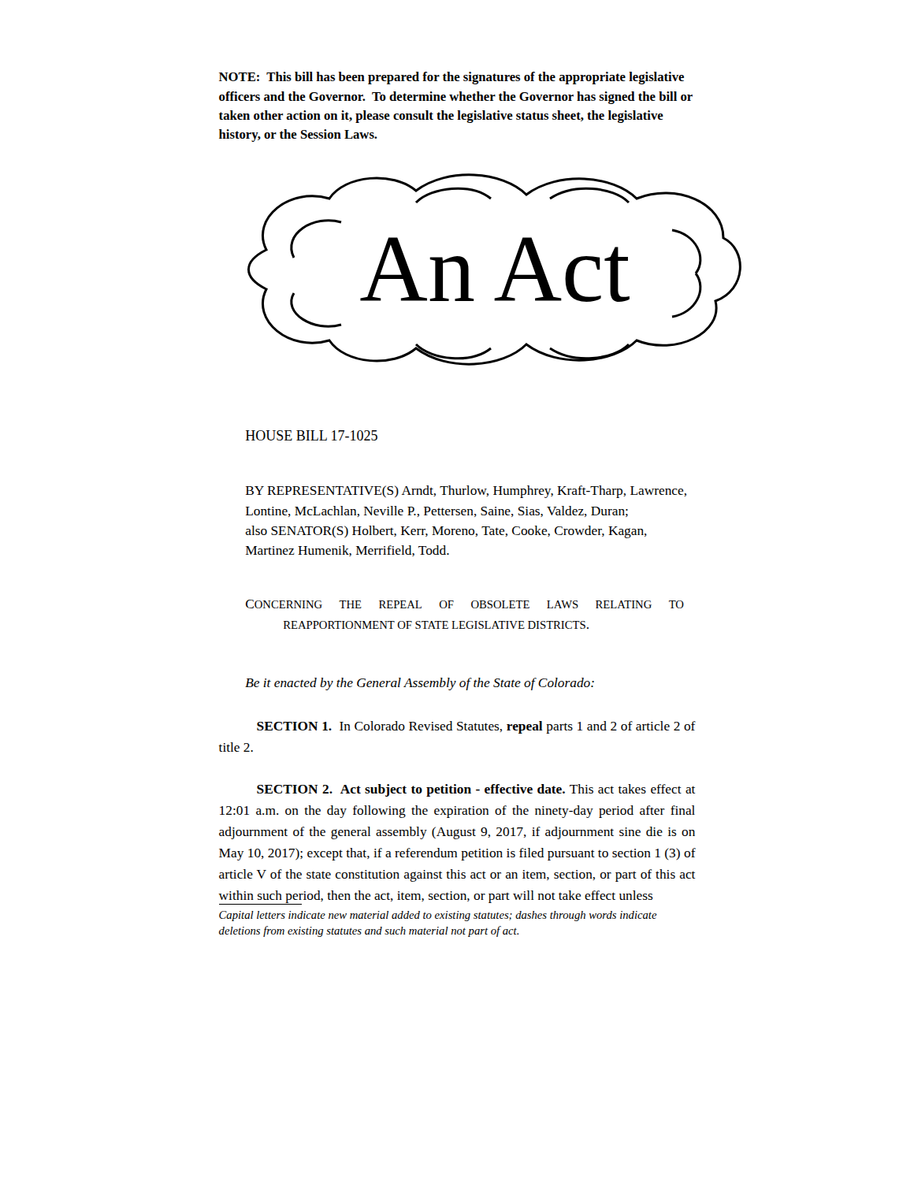NOTE: This bill has been prepared for the signatures of the appropriate legislative officers and the Governor. To determine whether the Governor has signed the bill or taken other action on it, please consult the legislative status sheet, the legislative history, or the Session Laws.
An Act
HOUSE BILL 17-1025
BY REPRESENTATIVE(S) Arndt, Thurlow, Humphrey, Kraft-Tharp, Lawrence, Lontine, McLachlan, Neville P., Pettersen, Saine, Sias, Valdez, Duran;
also SENATOR(S) Holbert, Kerr, Moreno, Tate, Cooke, Crowder, Kagan, Martinez Humenik, Merrifield, Todd.
CONCERNING THE REPEAL OF OBSOLETE LAWS RELATING TO REAPPORTIONMENT OF STATE LEGISLATIVE DISTRICTS.
Be it enacted by the General Assembly of the State of Colorado:
SECTION 1. In Colorado Revised Statutes, repeal parts 1 and 2 of article 2 of title 2.
SECTION 2. Act subject to petition - effective date. This act takes effect at 12:01 a.m. on the day following the expiration of the ninety-day period after final adjournment of the general assembly (August 9, 2017, if adjournment sine die is on May 10, 2017); except that, if a referendum petition is filed pursuant to section 1 (3) of article V of the state constitution against this act or an item, section, or part of this act within such period, then the act, item, section, or part will not take effect unless
Capital letters indicate new material added to existing statutes; dashes through words indicate deletions from existing statutes and such material not part of act.